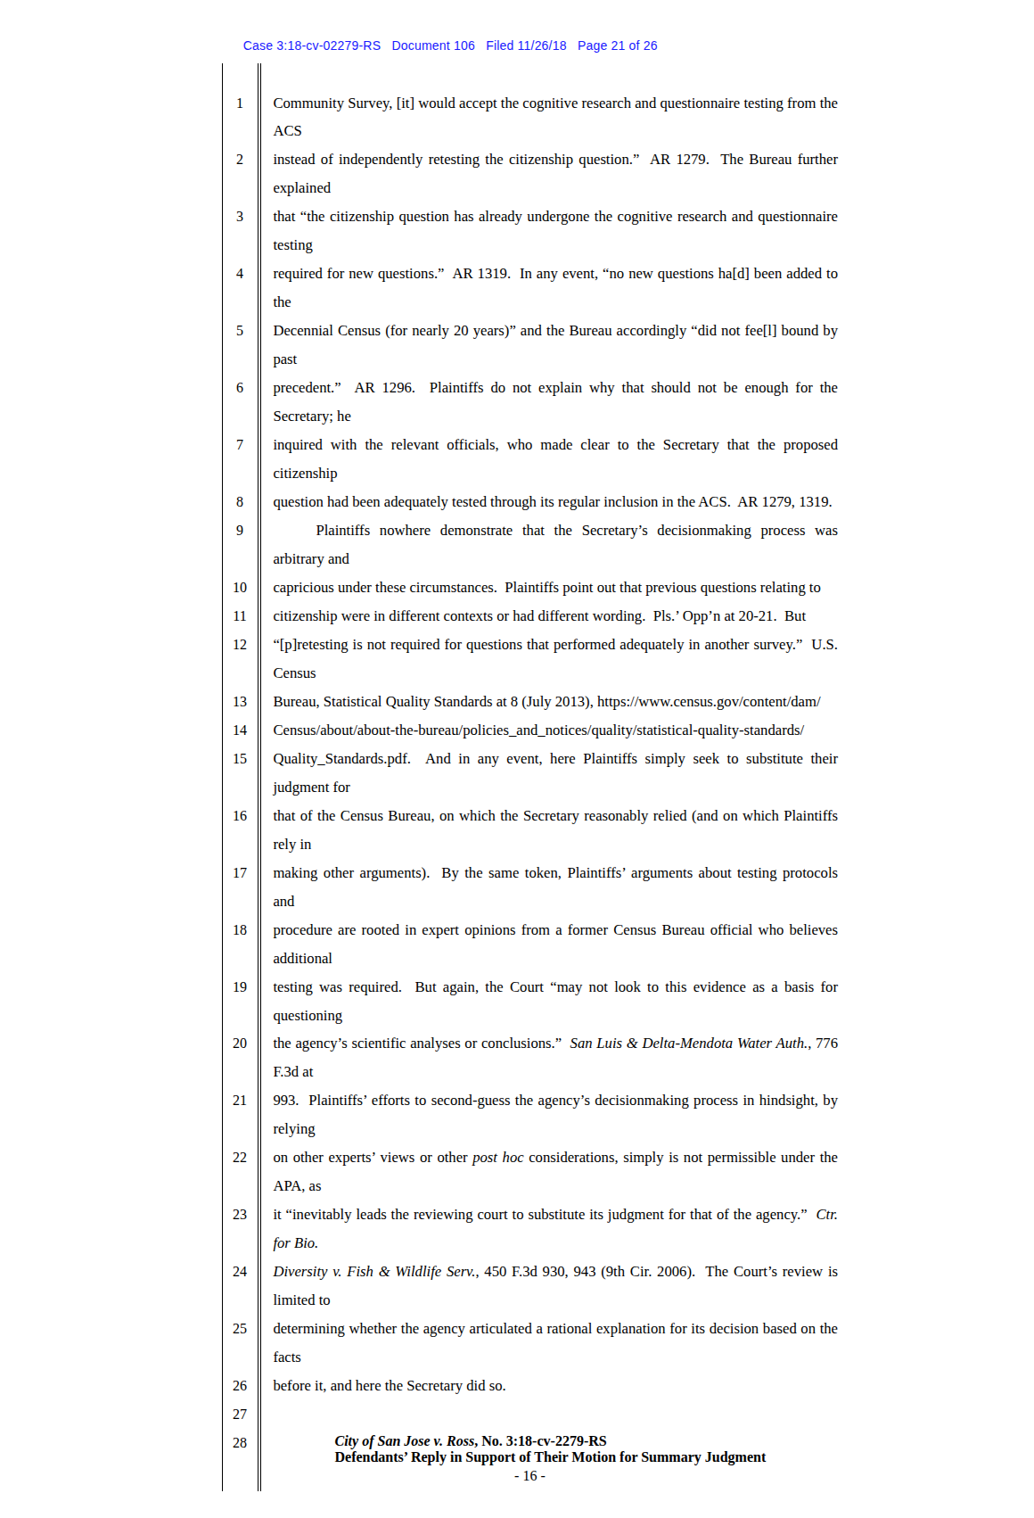Case 3:18-cv-02279-RS Document 106 Filed 11/26/18 Page 21 of 26
| 1 | Community Survey, [it] would accept the cognitive research and questionnaire testing from the ACS |
| 2 | instead of independently retesting the citizenship question.” AR 1279. The Bureau further explained |
| 3 | that “the citizenship question has already undergone the cognitive research and questionnaire testing |
| 4 | required for new questions.” AR 1319. In any event, “no new questions ha[d] been added to the |
| 5 | Decennial Census (for nearly 20 years)” and the Bureau accordingly “did not fee[l] bound by past |
| 6 | precedent.” AR 1296. Plaintiffs do not explain why that should not be enough for the Secretary; he |
| 7 | inquired with the relevant officials, who made clear to the Secretary that the proposed citizenship |
| 8 | question had been adequately tested through its regular inclusion in the ACS. AR 1279, 1319. |
| 9 | Plaintiffs nowhere demonstrate that the Secretary’s decisionmaking process was arbitrary and |
| 10 | capricious under these circumstances. Plaintiffs point out that previous questions relating to |
| 11 | citizenship were in different contexts or had different wording. Pls.’ Opp’n at 20-21. But |
| 12 | “[p]retesting is not required for questions that performed adequately in another survey.” U.S. Census |
| 13 | Bureau, Statistical Quality Standards at 8 (July 2013), https://www.census.gov/content/dam/ |
| 14 | Census/about/about-the-bureau/policies_and_notices/quality/statistical-quality-standards/ |
| 15 | Quality_Standards.pdf . And in any event, here Plaintiffs simply seek to substitute their judgment for |
| 16 | that of the Census Bureau, on which the Secretary reasonably relied (and on which Plaintiffs rely in |
| 17 | making other arguments). By the same token, Plaintiffs’ arguments about testing protocols and |
| 18 | procedure are rooted in expert opinions from a former Census Bureau official who believes additional |
| 19 | testing was required. But again, the Court “may not look to this evidence as a basis for questioning |
| 20 | the agency’s scientific analyses or conclusions.” San Luis & Delta-Mendota Water Auth. , 776 F.3d at |
| 21 | 993. Plaintiffs’ efforts to second-guess the agency’s decisionmaking process in hindsight, by relying |
| 22 | on other experts’ views or other post hoc considerations, simply is not permissible under the APA, as |
| 23 | it “inevitably leads the reviewing court to substitute its judgment for that of the agency.” Ctr. for Bio. |
| 24 | Diversity v. Fish & Wildlife Serv. , 450 F.3d 930, 943 (9th Cir. 2006). The Court’s review is limited to |
| 25 | determining whether the agency articulated a rational explanation for its decision based on the facts |
| 26 | before it, and here the Secretary did so. |
| 27 | |
| 28 | City of San Jose v. Ross , No. 3:18-cv-2279-RS Defendants’ Reply in Support of Their Motion for Summary Judgment |
- 16 -